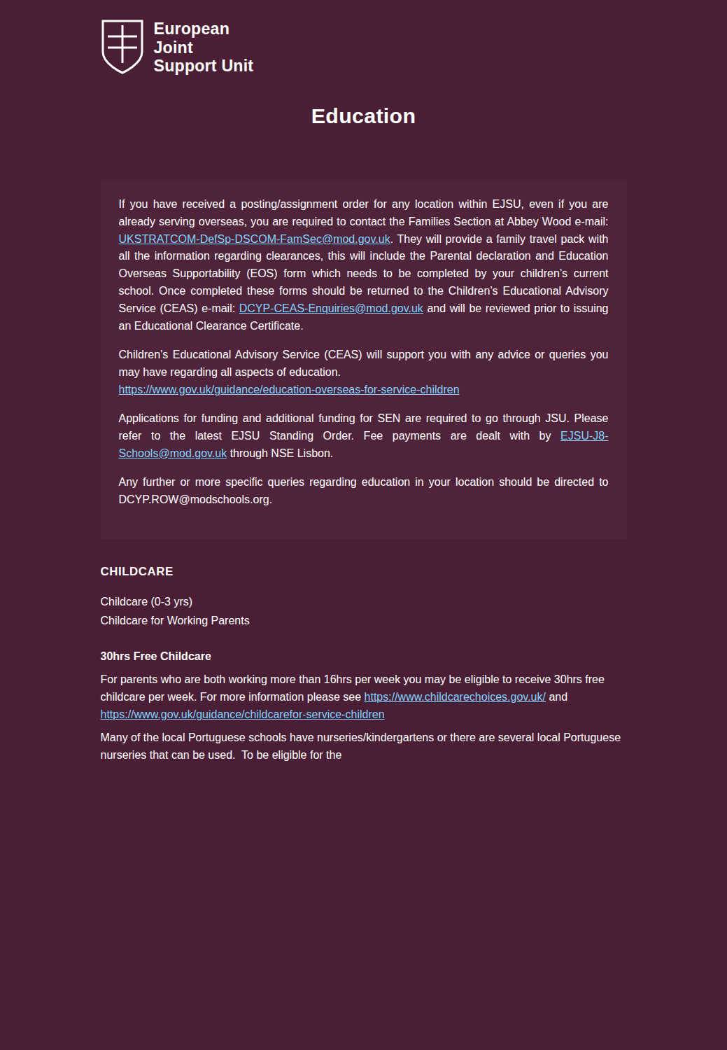European
Joint
Support Unit
Education
If you have received a posting/assignment order for any location within EJSU, even if you are already serving overseas, you are required to contact the Families Section at Abbey Wood e-mail: UKSTRATCOM-DefSp-DSCOM-FamSec@mod.gov.uk. They will provide a family travel pack with all the information regarding clearances, this will include the Parental declaration and Education Overseas Supportability (EOS) form which needs to be completed by your children’s current school. Once completed these forms should be returned to the Children’s Educational Advisory Service (CEAS) e-mail: DCYP-CEAS-Enquiries@mod.gov.uk and will be reviewed prior to issuing an Educational Clearance Certificate.
Children’s Educational Advisory Service (CEAS) will support you with any advice or queries you may have regarding all aspects of education.
https://www.gov.uk/guidance/education-overseas-for-service-children
Applications for funding and additional funding for SEN are required to go through JSU. Please refer to the latest EJSU Standing Order. Fee payments are dealt with by EJSU-J8-Schools@mod.gov.uk through NSE Lisbon.
Any further or more specific queries regarding education in your location should be directed to DCYP.ROW@modschools.org.
CHILDCARE
Childcare (0-3 yrs)
Childcare for Working Parents
30hrs Free Childcare
For parents who are both working more than 16hrs per week you may be eligible to receive 30hrs free childcare per week. For more information please see https://www.childcarechoices.gov.uk/ and https://www.gov.uk/guidance/childcarefor-service-children
Many of the local Portuguese schools have nurseries/kindergartens or there are several local Portuguese nurseries that can be used. To be eligible for the